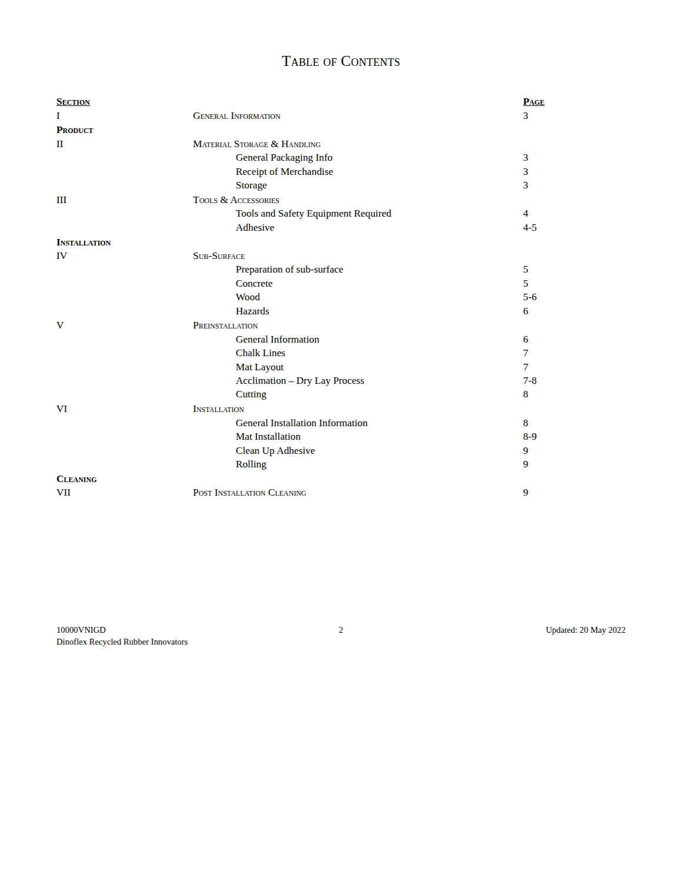Table of Contents
| Section | | Page |
| I | General Information | 3 |
| Product | | |
| II | Material Storage & Handling | |
| | General Packaging Info | 3 |
| | Receipt of Merchandise | 3 |
| | Storage | 3 |
| III | Tools & Accessories | |
| | Tools and Safety Equipment Required | 4 |
| | Adhesive | 4-5 |
| Installation | | |
| IV | Sub-Surface | |
| | Preparation of sub-surface | 5 |
| | Concrete | 5 |
| | Wood | 5-6 |
| | Hazards | 6 |
| V | Preinstallation | |
| | General Information | 6 |
| | Chalk Lines | 7 |
| | Mat Layout | 7 |
| | Acclimation – Dry Lay Process | 7-8 |
| | Cutting | 8 |
| VI | Installation | |
| | General Installation Information | 8 |
| | Mat Installation | 8-9 |
| | Clean Up Adhesive | 9 |
| | Rolling | 9 |
| Cleaning | | |
| VII | Post Installation Cleaning | 9 |
| 10000VNIGD | 2 | Updated: 20 May 2022 |
| Dinoflex Recycled Rubber Innovators | | |